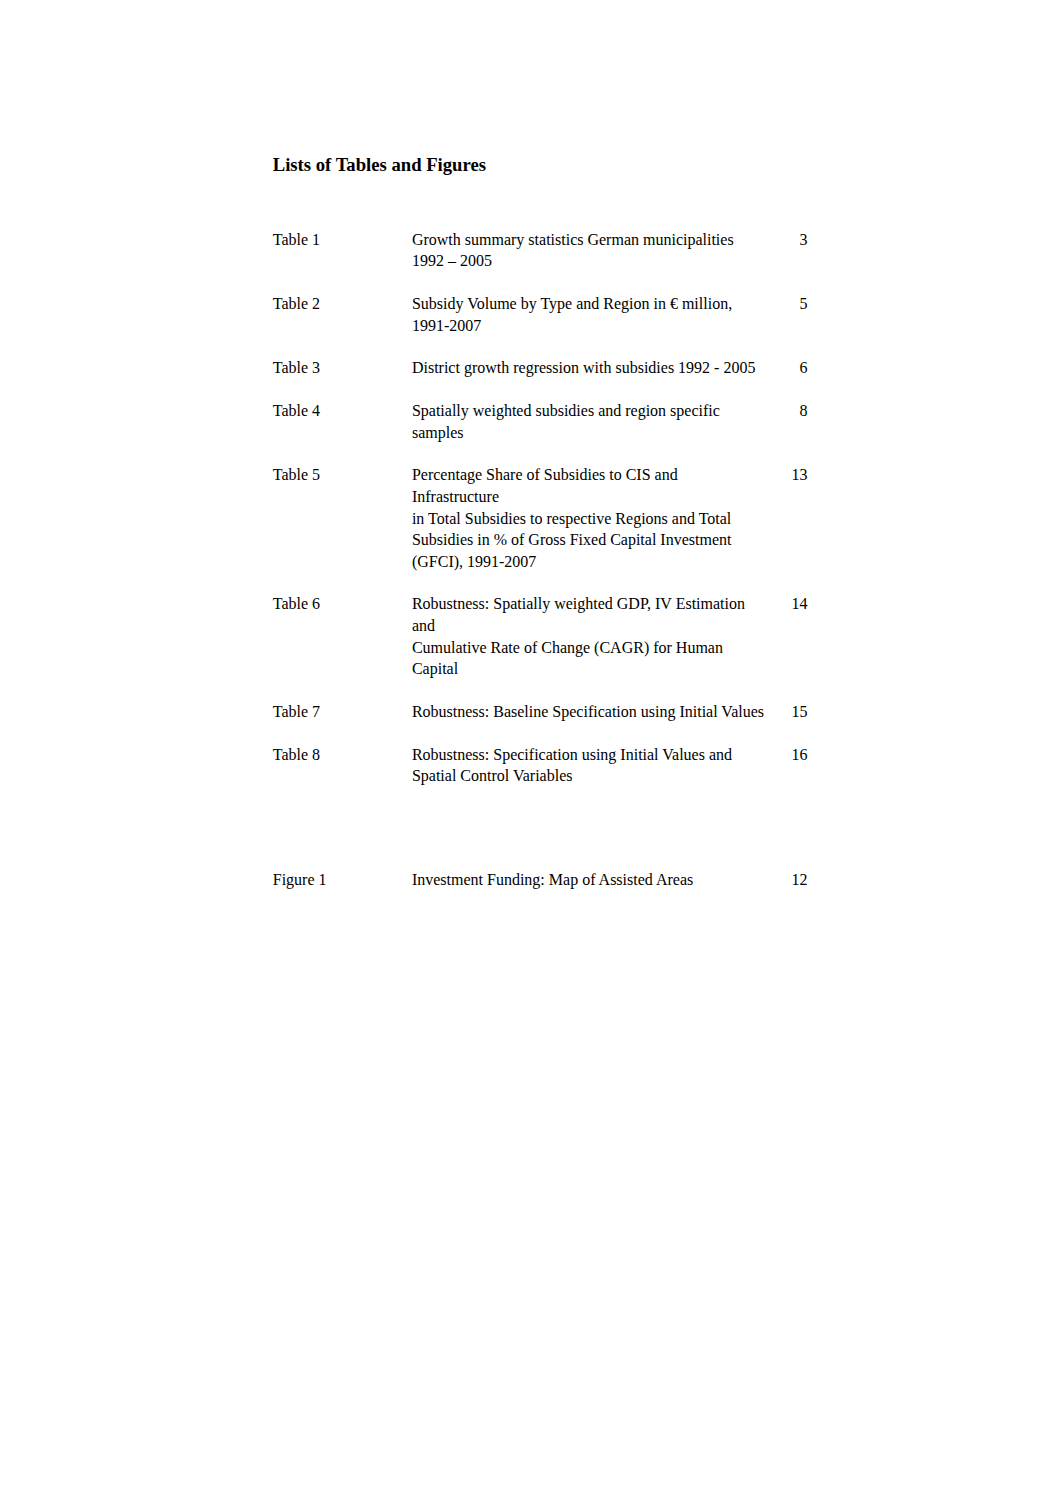Lists of Tables and Figures
| Table 1 | Growth summary statistics German municipalities 1992 – 2005 | 3 |
| Table 2 | Subsidy Volume by Type and Region in € million, 1991-2007 | 5 |
| Table 3 | District growth regression with subsidies 1992 - 2005 | 6 |
| Table 4 | Spatially weighted subsidies and region specific samples | 8 |
| Table 5 | Percentage Share of Subsidies to CIS and Infrastructure in Total Subsidies to respective Regions and Total Subsidies in % of Gross Fixed Capital Investment (GFCI), 1991-2007 | 13 |
| Table 6 | Robustness: Spatially weighted GDP, IV Estimation and Cumulative Rate of Change (CAGR) for Human Capital | 14 |
| Table 7 | Robustness: Baseline Specification using Initial Values | 15 |
| Table 8 | Robustness: Specification using Initial Values and Spatial Control Variables | 16 |
| Figure 1 | Investment Funding: Map of Assisted Areas | 12 |